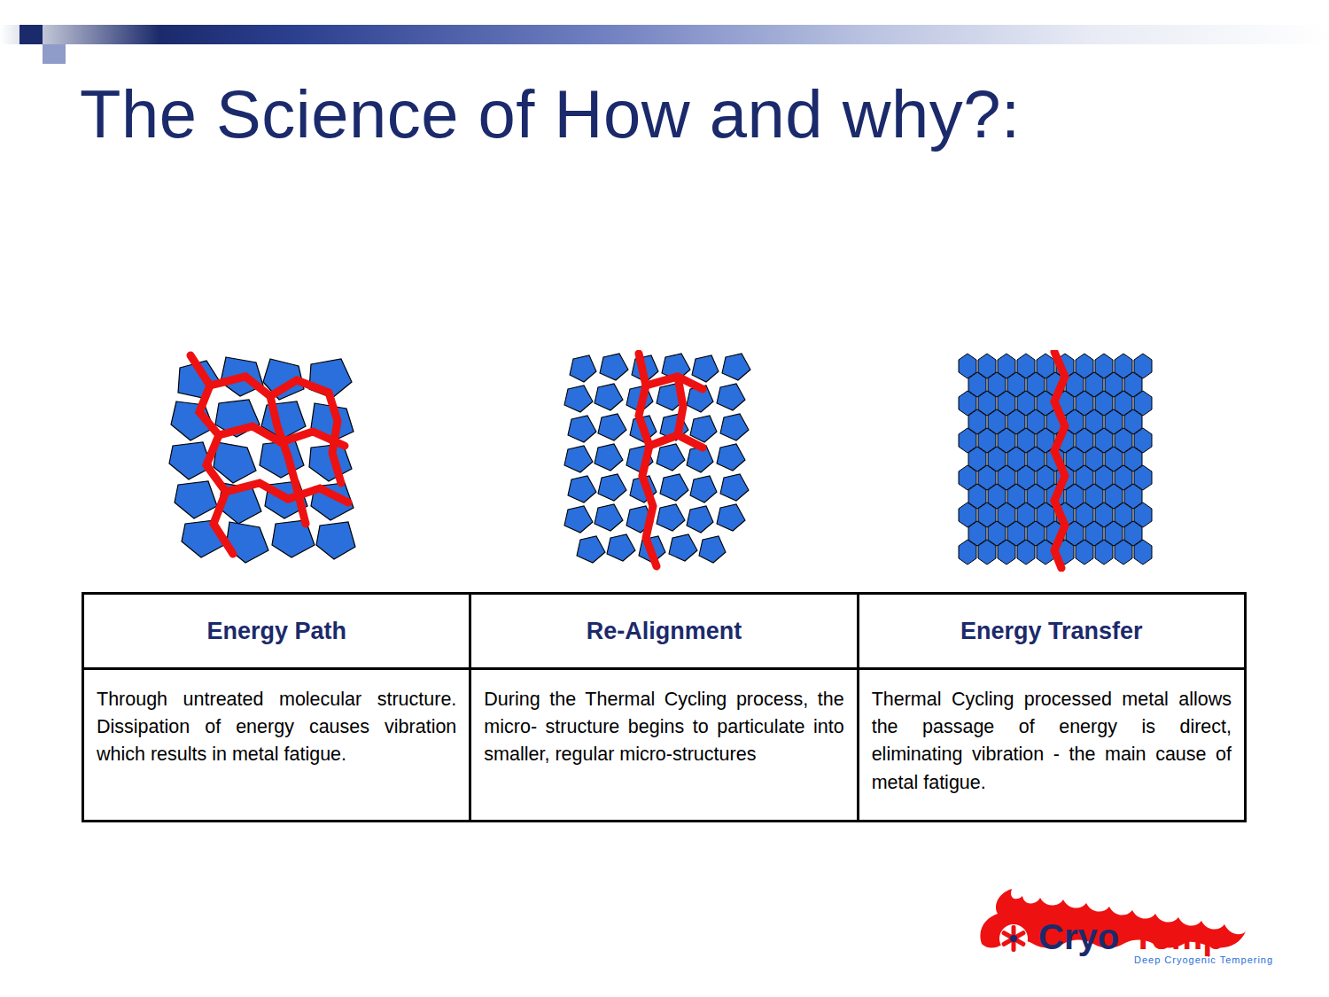The Science of How and why?:
| Energy Path | Re-Alignment | Energy Transfer |
| --- | --- | --- |
| Through untreated molecular structure. Dissipation of energy causes vibration which results in metal fatigue. | During the Thermal Cycling process, the micro- structure begins to particulate into smaller, regular micro-structures | Thermal Cycling processed metal allows the passage of energy is direct, eliminating vibration - the main cause of metal fatigue. |
Cryo Temp Deep Cryogenic Tempering